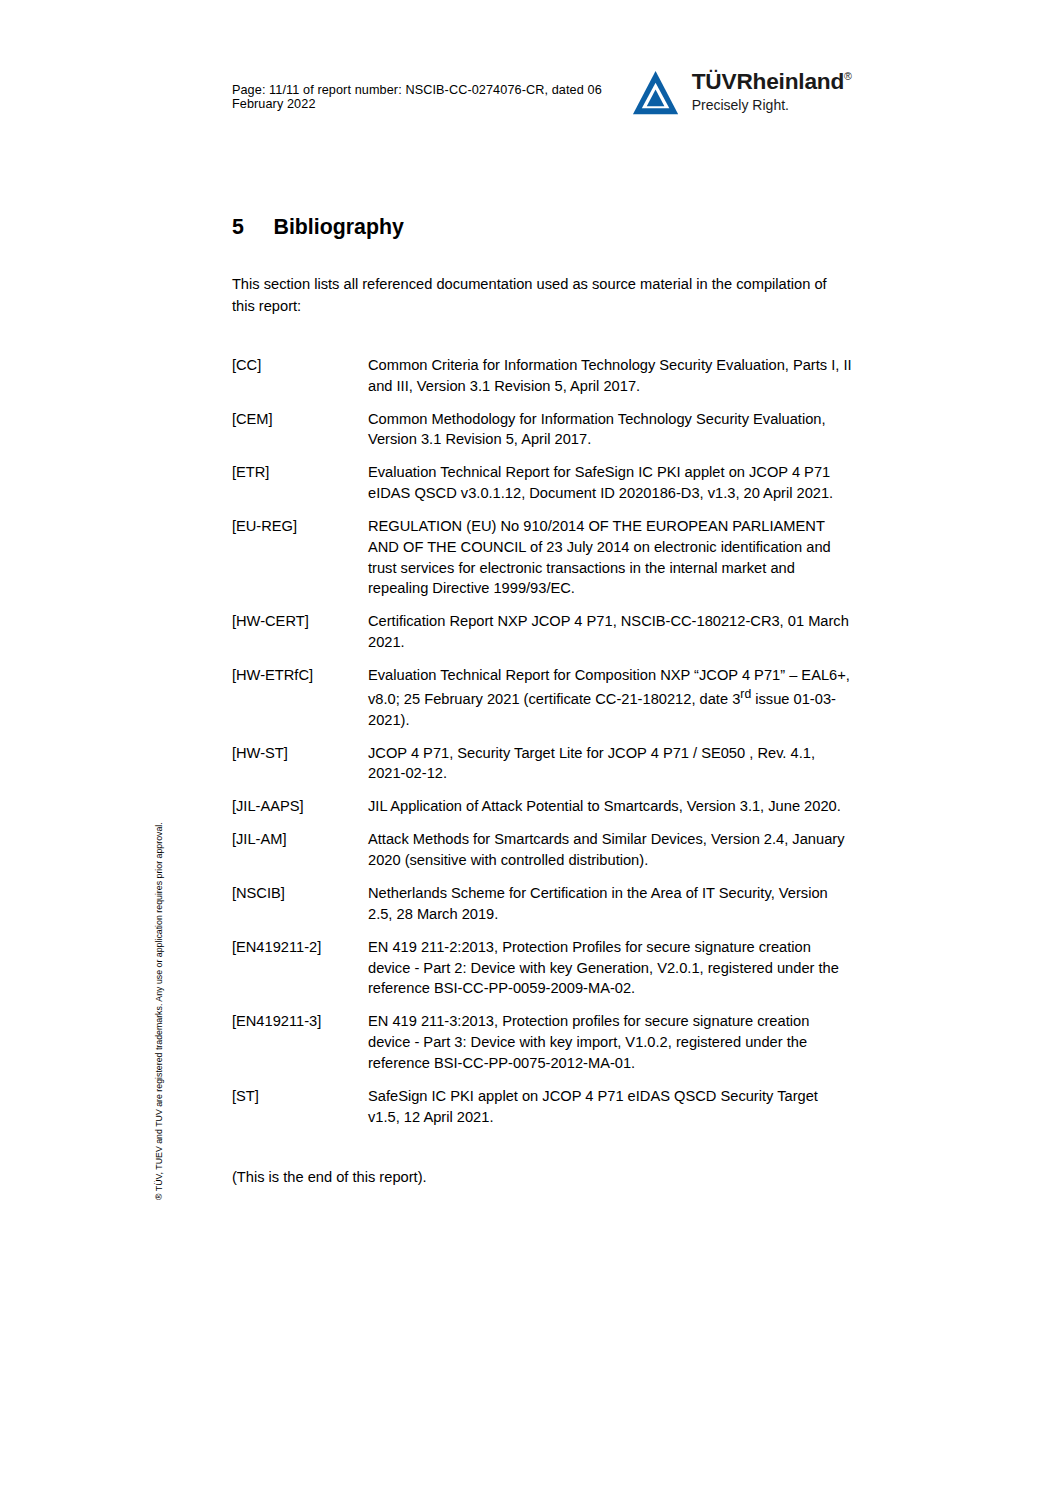Page: 11/11 of report number: NSCIB-CC-0274076-CR, dated 06 February 2022
TÜVRheinland®
Precisely Right.
5 Bibliography
This section lists all referenced documentation used as source material in the compilation of this report:
[CC]
Common Criteria for Information Technology Security Evaluation, Parts I, II and III, Version 3.1 Revision 5, April 2017.
[CEM]
Common Methodology for Information Technology Security Evaluation, Version 3.1 Revision 5, April 2017.
[ETR]
Evaluation Technical Report for SafeSign IC PKI applet on JCOP 4 P71 eIDAS QSCD v3.0.1.12, Document ID 2020186-D3, v1.3, 20 April 2021.
[EU-REG]
REGULATION (EU) No 910/2014 OF THE EUROPEAN PARLIAMENT AND OF THE COUNCIL of 23 July 2014 on electronic identification and trust services for electronic transactions in the internal market and repealing Directive 1999/93/EC.
[HW-CERT]
Certification Report NXP JCOP 4 P71, NSCIB-CC-180212-CR3, 01 March 2021.
[HW-ETRfC]
Evaluation Technical Report for Composition NXP “JCOP 4 P71” – EAL6+, v8.0; 25 February 2021 (certificate CC-21-180212, date 3rd issue 01-03-2021).
[HW-ST]
JCOP 4 P71, Security Target Lite for JCOP 4 P71 / SE050 , Rev. 4.1, 2021-02-12.
[JIL-AAPS]
JIL Application of Attack Potential to Smartcards, Version 3.1, June 2020.
[JIL-AM]
Attack Methods for Smartcards and Similar Devices, Version 2.4, January 2020 (sensitive with controlled distribution).
[NSCIB]
Netherlands Scheme for Certification in the Area of IT Security, Version 2.5, 28 March 2019.
[EN419211-2]
EN 419 211-2:2013, Protection Profiles for secure signature creation device - Part 2: Device with key Generation, V2.0.1, registered under the reference BSI-CC-PP-0059-2009-MA-02.
[EN419211-3]
EN 419 211-3:2013, Protection profiles for secure signature creation device - Part 3: Device with key import, V1.0.2, registered under the reference BSI-CC-PP-0075-2012-MA-01.
[ST]
SafeSign IC PKI applet on JCOP 4 P71 eIDAS QSCD Security Target v1.5, 12 April 2021.
(This is the end of this report).
® TÜV, TUEV and TUV are registered trademarks. Any use or application requires prior approval.